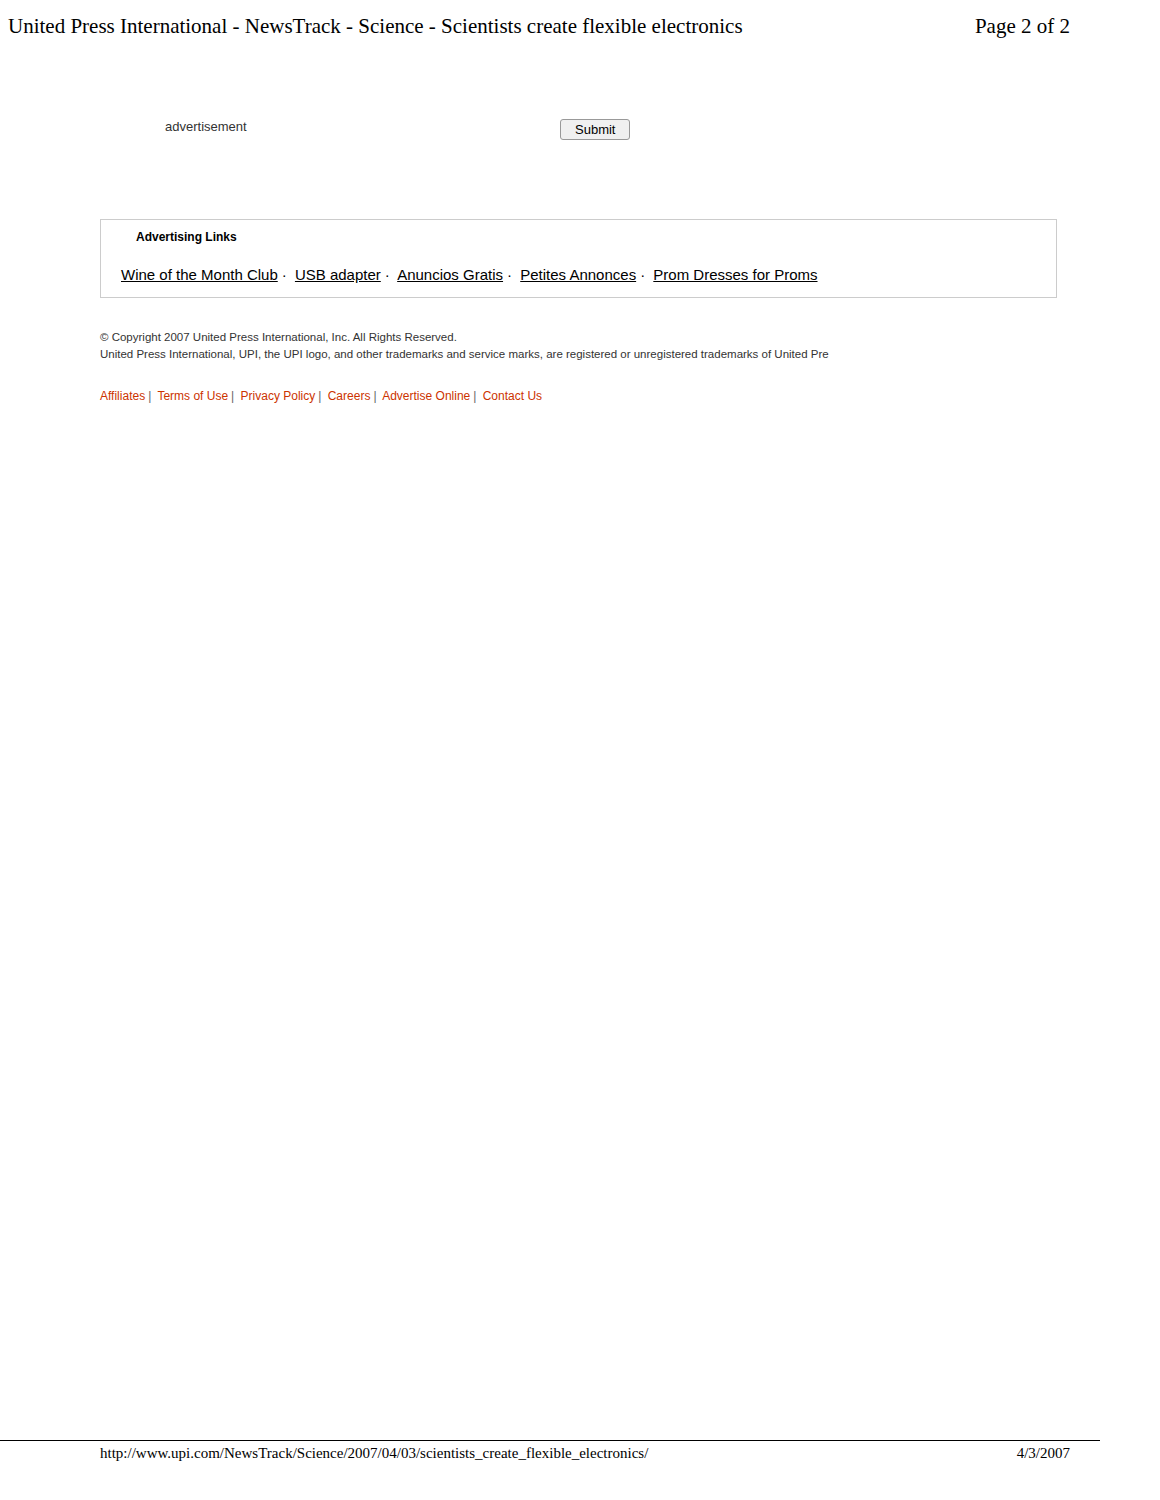Page 2 of 2 United Press International - NewsTrack - Science - Scientists create flexible electronics
advertisement
Advertising Links
Wine of the Month Club· USB adapter· Anuncios Gratis· Petites Annonces· Prom Dresses for Proms
© Copyright 2007 United Press International, Inc. All Rights Reserved.
United Press International, UPI, the UPI logo, and other trademarks and service marks, are registered or unregistered trademarks of United Pre
Affiliates| Terms of Use| Privacy Policy| Careers| Advertise Online| Contact Us
4/3/2007 http://www.upi.com/NewsTrack/Science/2007/04/03/scientists_create_flexible_electronics/